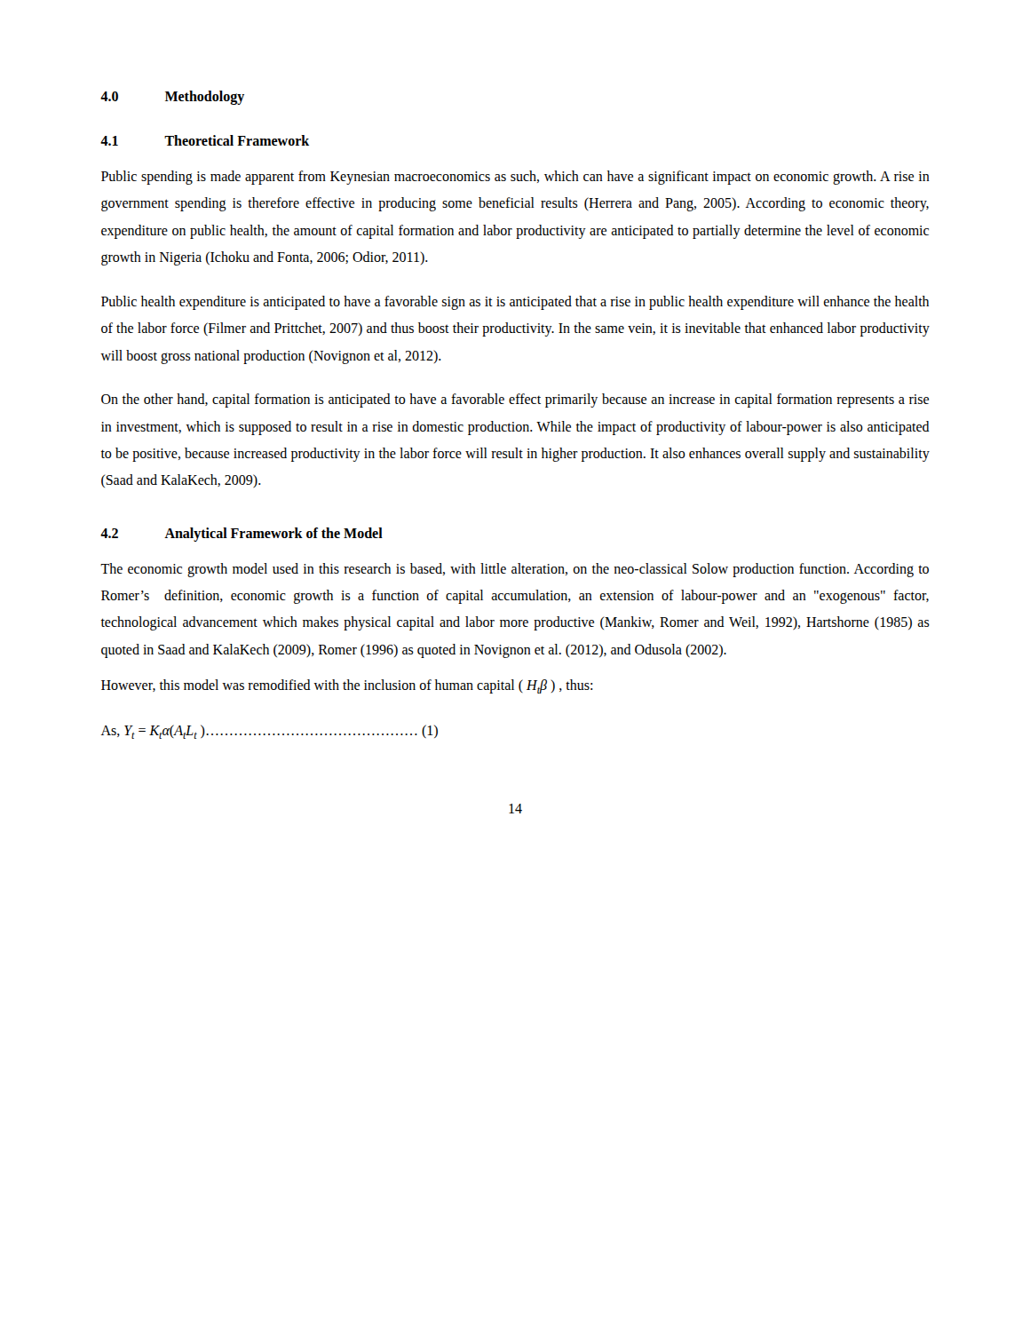4.0 Methodology
4.1 Theoretical Framework
Public spending is made apparent from Keynesian macroeconomics as such, which can have a significant impact on economic growth. A rise in government spending is therefore effective in producing some beneficial results (Herrera and Pang, 2005). According to economic theory, expenditure on public health, the amount of capital formation and labor productivity are anticipated to partially determine the level of economic growth in Nigeria (Ichoku and Fonta, 2006; Odior, 2011).
Public health expenditure is anticipated to have a favorable sign as it is anticipated that a rise in public health expenditure will enhance the health of the labor force (Filmer and Prittchet, 2007) and thus boost their productivity. In the same vein, it is inevitable that enhanced labor productivity will boost gross national production (Novignon et al, 2012).
On the other hand, capital formation is anticipated to have a favorable effect primarily because an increase in capital formation represents a rise in investment, which is supposed to result in a rise in domestic production. While the impact of productivity of labour-power is also anticipated to be positive, because increased productivity in the labor force will result in higher production. It also enhances overall supply and sustainability (Saad and KalaKech, 2009).
4.2 Analytical Framework of the Model
The economic growth model used in this research is based, with little alteration, on the neo-classical Solow production function. According to Romer’s definition, economic growth is a function of capital accumulation, an extension of labour-power and an "exogenous" factor, technological advancement which makes physical capital and labor more productive (Mankiw, Romer and Weil, 1992), Hartshorne (1985) as quoted in Saad and KalaKech (2009), Romer (1996) as quoted in Novignon et al. (2012), and Odusola (2002).
However, this model was remodified with the inclusion of human capital ( Htβ ) , thus:
As, Yt = Ktα(AtLt )……………………………………… (1)
14